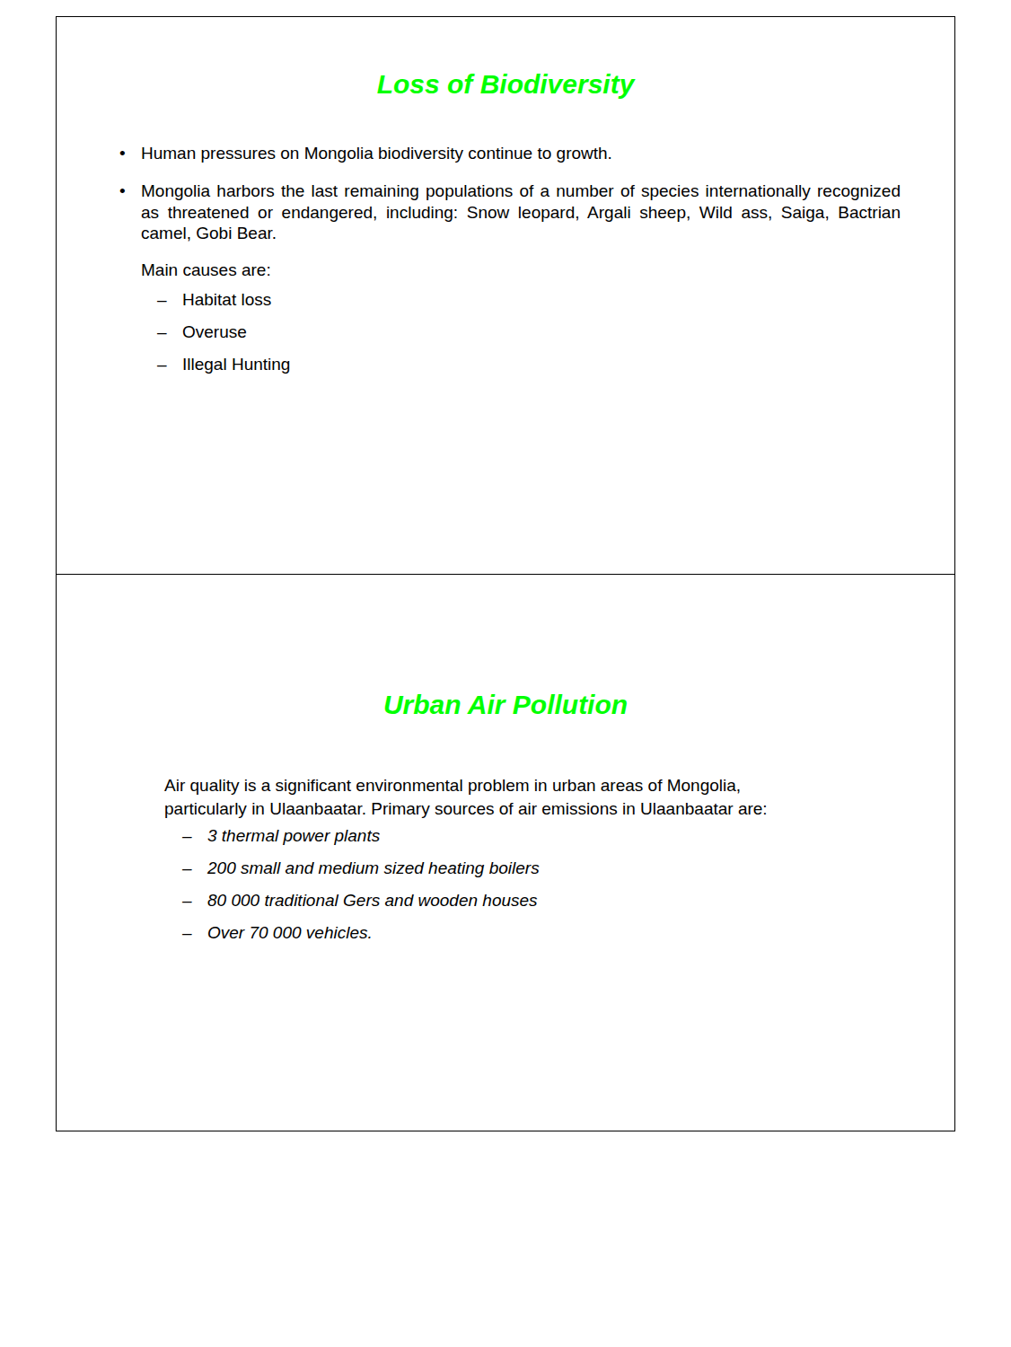Loss of Biodiversity
Human pressures on Mongolia biodiversity continue to growth.
Mongolia harbors the last remaining populations of a number of species internationally recognized as threatened or endangered, including: Snow leopard, Argali sheep, Wild ass, Saiga, Bactrian camel, Gobi Bear.
Main causes are:
Habitat loss
Overuse
Illegal Hunting
Urban Air Pollution
Air quality is a significant environmental problem in urban areas of Mongolia, particularly in Ulaanbaatar. Primary sources of air emissions in Ulaanbaatar are:
3 thermal power plants
200 small and medium sized heating boilers
80 000 traditional Gers and wooden houses
Over 70 000 vehicles.